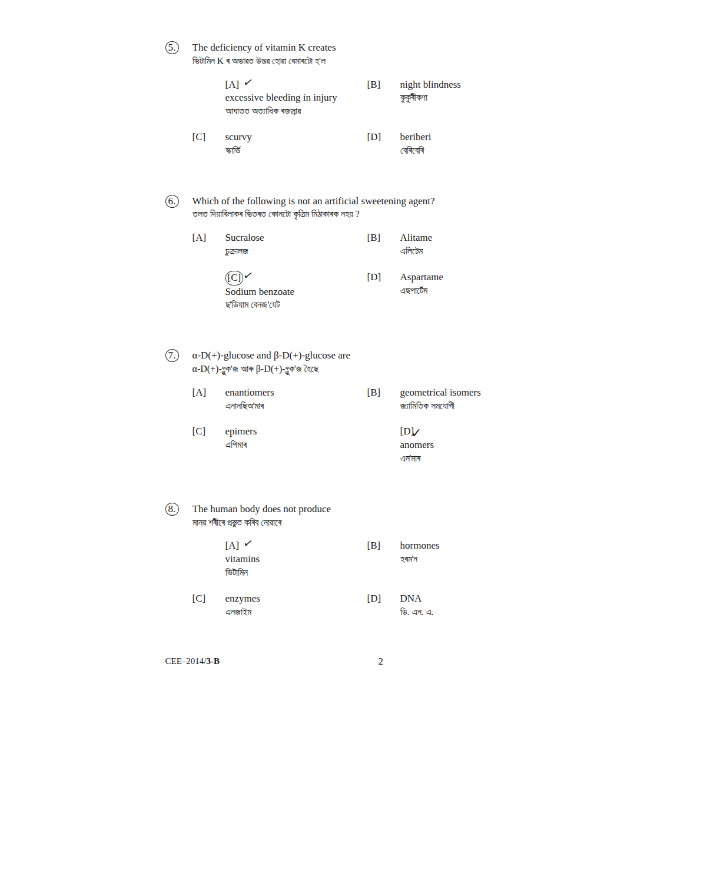5.
The deficiency of vitamin K creates ভিটামিন K ৰ অভাৱত উদ্ভৱ হোৱা বেমাৰটো হ'ল
| [A] ✓ excessive bleeding in injury আঘাতত অত্যাধিক ৰক্তস্ৰাৱ | [B] night blindness কুকুৰীকণা |
| [C] scurvy স্কাৰ্ভি | [D] beriberi বেৰিবেৰি |
6.
Which of the following is not an artificial sweetening agent? তলত দিয়াবিলাকৰ ভিতৰত কোনটো কৃত্ৰিম মিঠাকাৰক নহয় ?
| [A] Sucralose চুক্ৰালজ | [B] Alitame এলিটেম |
| [C] ✓ Sodium benzoate ছ'ডিয়াম বেনজ'য়েট | [D] Aspartame এছপাৰ্টেম |
7.
α-D(+)-glucose and β-D(+)-glucose are α-D(+)-গ্লুক'জ আৰু β-D(+)-গ্লুক'জ হৈছে
| [A] enantiomers এনানছিঅ'মাৰ | [B] geometrical isomers জ্যামিতিক সমযোগী |
| [C] epimers এপিমাৰ | ✓ [D] anomers এন'মাৰ |
8.
The human body does not produce মানৱ শৰীৰে প্ৰস্তুত কৰিব নোৱাৰে
| [A] ✓ vitamins ভিটামিন | [B] hormones হৰম'ন |
| [C] enzymes এনজাইম | [D] DNA ডি. এন. এ. |
CEE–2014/3-B
2